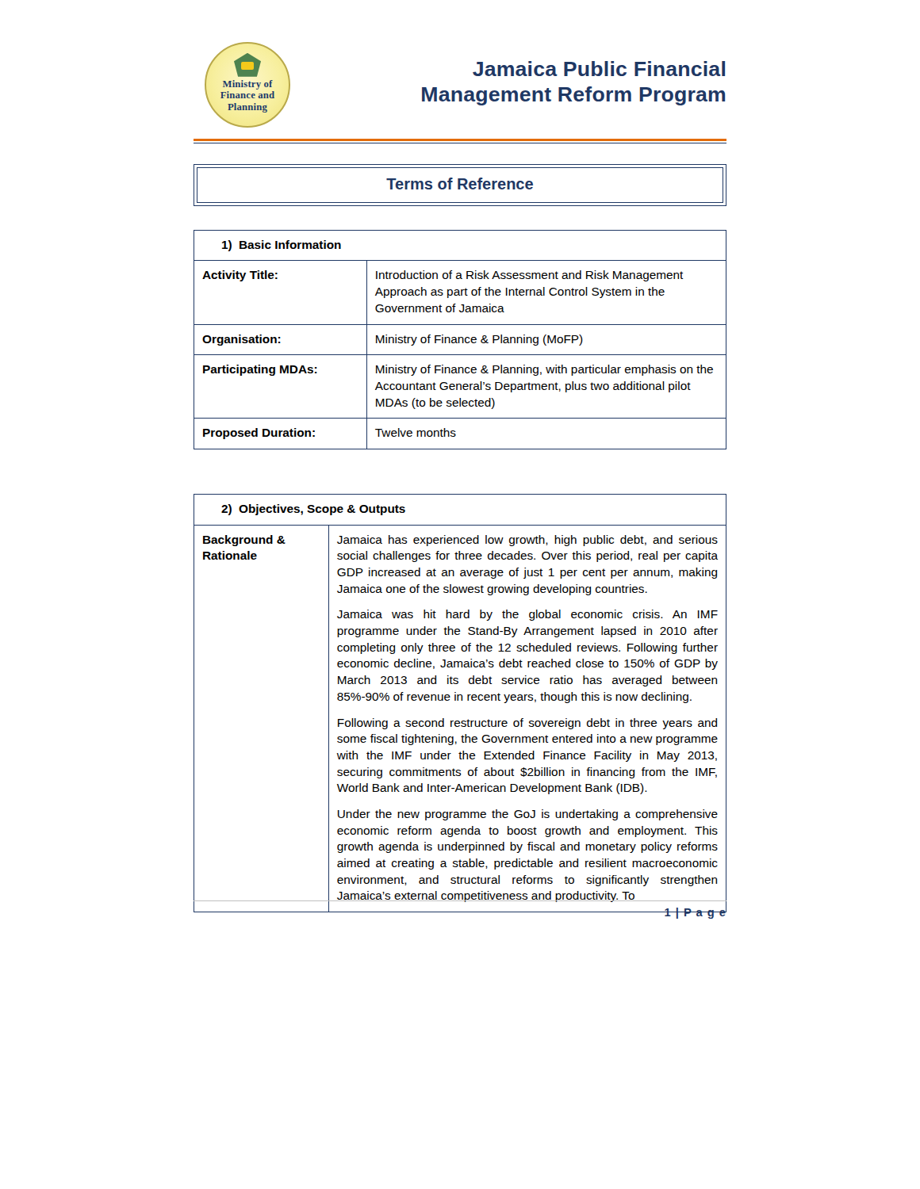Ministry of
Finance and
Planning
Jamaica Public Financial
Management Reform Program
Terms of Reference
| 1) Basic Information |
| Activity Title: | Introduction of a Risk Assessment and Risk Management Approach as part of the Internal Control System in the Government of Jamaica |
| Organisation: | Ministry of Finance & Planning (MoFP) |
| Participating MDAs: | Ministry of Finance & Planning, with particular emphasis on the Accountant General’s Department, plus two additional pilot MDAs (to be selected) |
| Proposed Duration: | Twelve months |
| 2) Objectives, Scope & Outputs |
| Background & Rationale | Jamaica has experienced low growth, high public debt, and serious social challenges for three decades. Over this period, real per capita GDP increased at an average of just 1 per cent per annum, making Jamaica one of the slowest growing developing countries. Jamaica was hit hard by the global economic crisis. An IMF programme under the Stand-By Arrangement lapsed in 2010 after completing only three of the 12 scheduled reviews. Following further economic decline, Jamaica’s debt reached close to 150% of GDP by March 2013 and its debt service ratio has averaged between 85%-90% of revenue in recent years, though this is now declining. Following a second restructure of sovereign debt in three years and some fiscal tightening, the Government entered into a new programme with the IMF under the Extended Finance Facility in May 2013, securing commitments of about $2billion in financing from the IMF, World Bank and Inter-American Development Bank (IDB). Under the new programme the GoJ is undertaking a comprehensive economic reform agenda to boost growth and employment. This growth agenda is underpinned by fiscal and monetary policy reforms aimed at creating a stable, predictable and resilient macroeconomic environment, and structural reforms to significantly strengthen Jamaica’s external competitiveness and productivity. To |
1 | P a g e